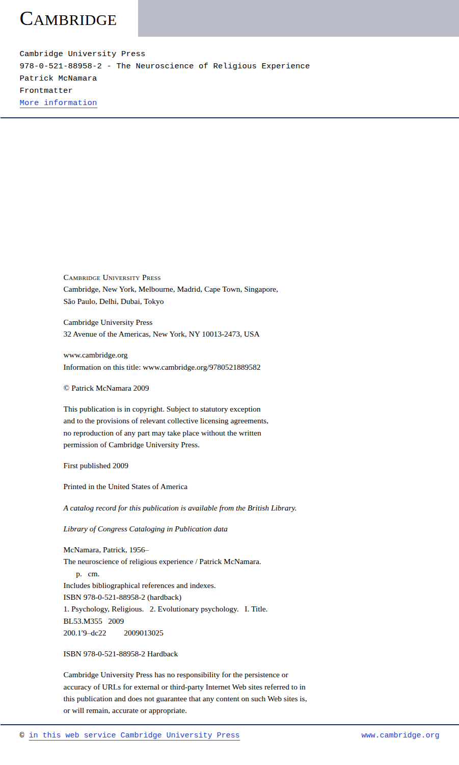CAMBRIDGE
Cambridge University Press
978-0-521-88958-2 - The Neuroscience of Religious Experience
Patrick McNamara
Frontmatter
More information
Cambridge University Press
Cambridge, New York, Melbourne, Madrid, Cape Town, Singapore,
São Paulo, Delhi, Dubai, Tokyo
Cambridge University Press
32 Avenue of the Americas, New York, NY 10013-2473, USA
www.cambridge.org
Information on this title: www.cambridge.org/9780521889582
© Patrick McNamara 2009
This publication is in copyright. Subject to statutory exception
and to the provisions of relevant collective licensing agreements,
no reproduction of any part may take place without the written
permission of Cambridge University Press.
First published 2009
Printed in the United States of America
A catalog record for this publication is available from the British Library.
Library of Congress Cataloging in Publication data
McNamara, Patrick, 1956–
The neuroscience of religious experience / Patrick McNamara.
p. cm.
Includes bibliographical references and indexes.
ISBN 978-0-521-88958-2 (hardback)
1. Psychology, Religious. 2. Evolutionary psychology. I. Title.
BL53.M355 2009
200.1′9–dc22 2009013025
ISBN 978-0-521-88958-2 Hardback
Cambridge University Press has no responsibility for the persistence or
accuracy of URLs for external or third-party Internet Web sites referred to in
this publication and does not guarantee that any content on such Web sites is,
or will remain, accurate or appropriate.
© in this web service Cambridge University Press
www.cambridge.org